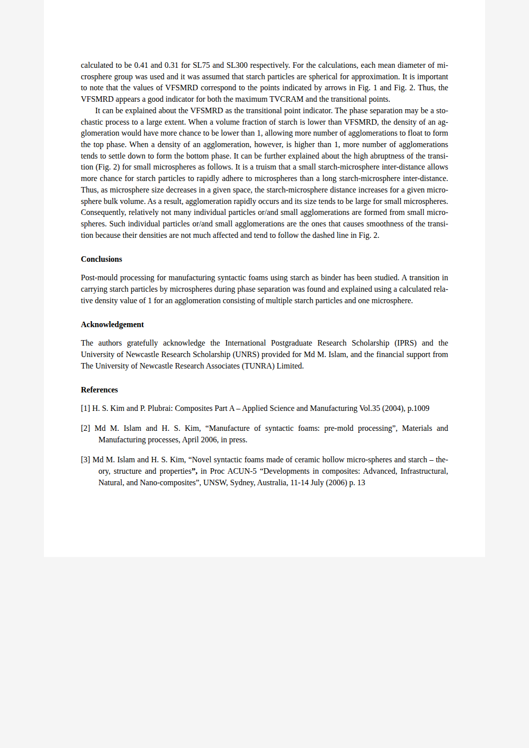calculated to be 0.41 and 0.31 for SL75 and SL300 respectively. For the calculations, each mean diameter of microsphere group was used and it was assumed that starch particles are spherical for approximation. It is important to note that the values of VFSMRD correspond to the points indicated by arrows in Fig. 1 and Fig. 2. Thus, the VFSMRD appears a good indicator for both the maximum TVCRAM and the transitional points.
It can be explained about the VFSMRD as the transitional point indicator. The phase separation may be a stochastic process to a large extent. When a volume fraction of starch is lower than VFSMRD, the density of an agglomeration would have more chance to be lower than 1, allowing more number of agglomerations to float to form the top phase. When a density of an agglomeration, however, is higher than 1, more number of agglomerations tends to settle down to form the bottom phase. It can be further explained about the high abruptness of the transition (Fig. 2) for small microspheres as follows. It is a truism that a small starch-microsphere inter-distance allows more chance for starch particles to rapidly adhere to microspheres than a long starch-microsphere inter-distance. Thus, as microsphere size decreases in a given space, the starch-microsphere distance increases for a given microsphere bulk volume. As a result, agglomeration rapidly occurs and its size tends to be large for small microspheres. Consequently, relatively not many individual particles or/and small agglomerations are formed from small microspheres. Such individual particles or/and small agglomerations are the ones that causes smoothness of the transition because their densities are not much affected and tend to follow the dashed line in Fig. 2.
Conclusions
Post-mould processing for manufacturing syntactic foams using starch as binder has been studied. A transition in carrying starch particles by microspheres during phase separation was found and explained using a calculated relative density value of 1 for an agglomeration consisting of multiple starch particles and one microsphere.
Acknowledgement
The authors gratefully acknowledge the International Postgraduate Research Scholarship (IPRS) and the University of Newcastle Research Scholarship (UNRS) provided for Md M. Islam, and the financial support from The University of Newcastle Research Associates (TUNRA) Limited.
References
[1] H. S. Kim and P. Plubrai: Composites Part A – Applied Science and Manufacturing Vol.35 (2004), p.1009
[2] Md M. Islam and H. S. Kim, “Manufacture of syntactic foams: pre-mold processing”, Materials and Manufacturing processes, April 2006, in press.
[3] Md M. Islam and H. S. Kim, “Novel syntactic foams made of ceramic hollow micro-spheres and starch – theory, structure and properties”, in Proc ACUN-5 “Developments in composites: Advanced, Infrastructural, Natural, and Nano-composites”, UNSW, Sydney, Australia, 11-14 July (2006) p. 13